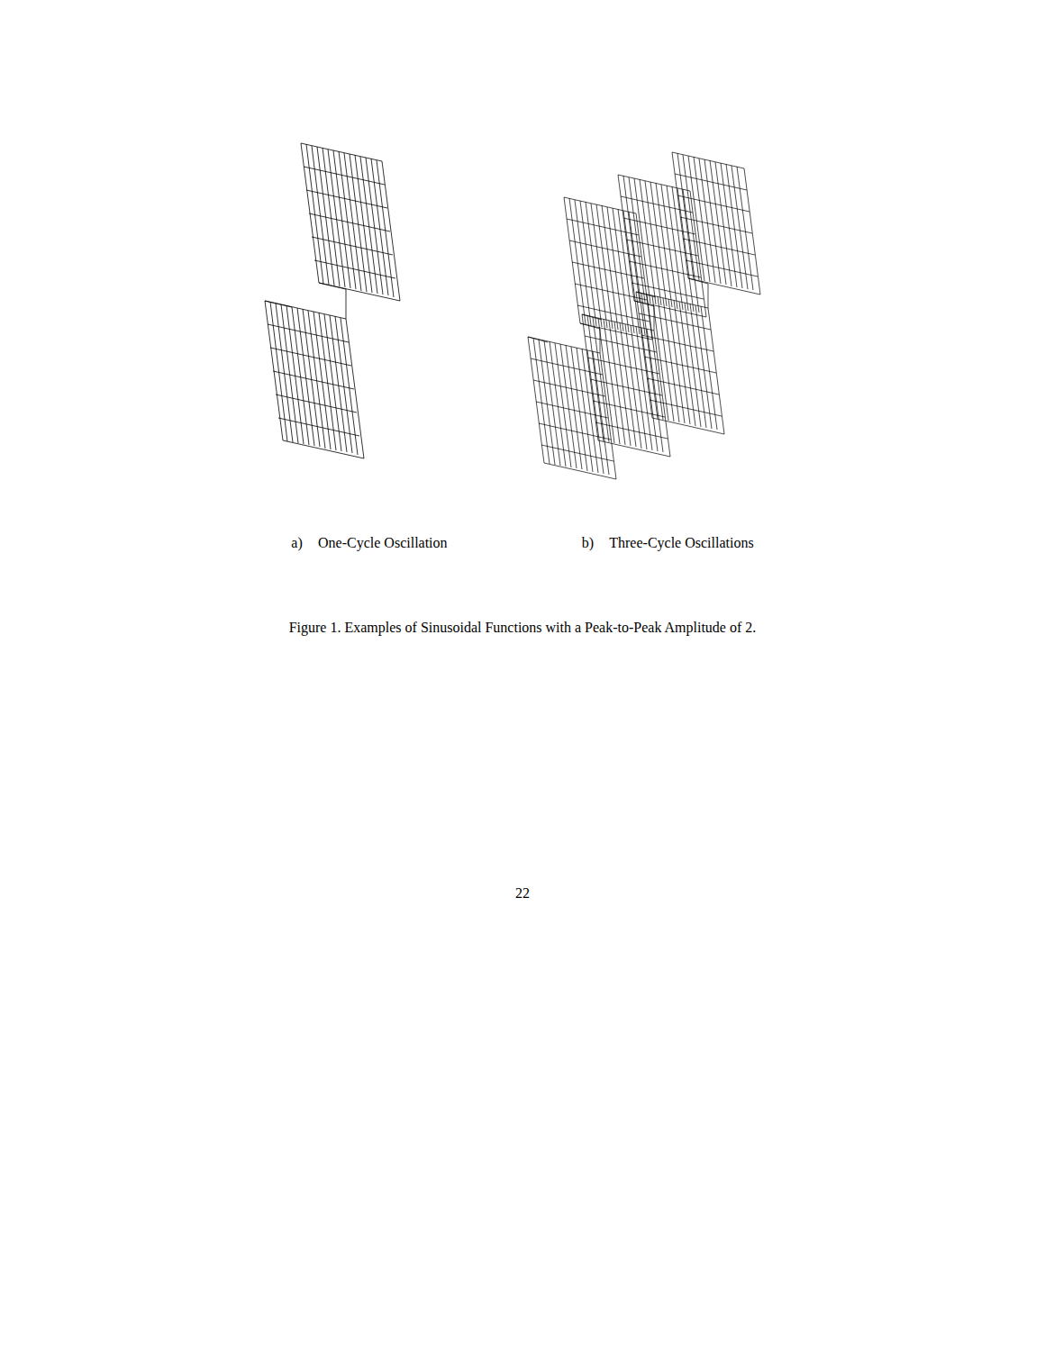One-cycle oscillation wireframe surface
Three-cycle oscillations wireframe surface
a) One-Cycle Oscillation
b) Three-Cycle Oscillations
Figure 1. Examples of Sinusoidal Functions with a Peak-to-Peak Amplitude of 2.
22